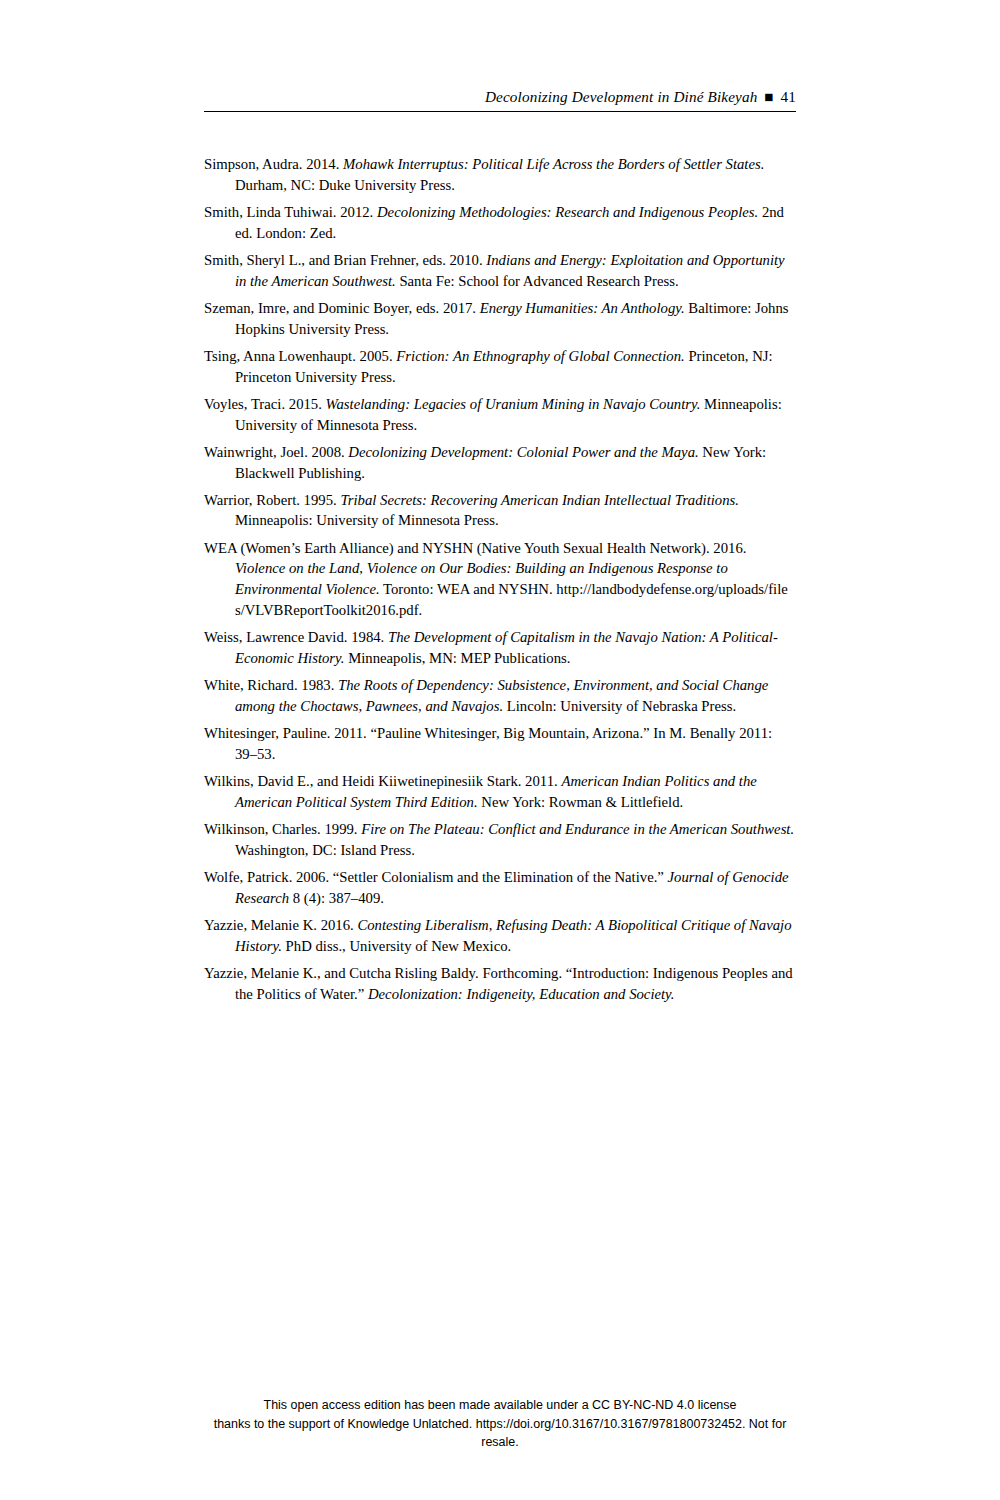Decolonizing Development in Diné Bikeyah■41
Simpson, Audra. 2014. Mohawk Interruptus: Political Life Across the Borders of Settler States. Durham, NC: Duke University Press.
Smith, Linda Tuhiwai. 2012. Decolonizing Methodologies: Research and Indigenous Peoples. 2nd ed. London: Zed.
Smith, Sheryl L., and Brian Frehner, eds. 2010. Indians and Energy: Exploitation and Opportunity in the American Southwest. Santa Fe: School for Advanced Research Press.
Szeman, Imre, and Dominic Boyer, eds. 2017. Energy Humanities: An Anthology. Baltimore: Johns Hopkins University Press.
Tsing, Anna Lowenhaupt. 2005. Friction: An Ethnography of Global Connection. Princeton, NJ: Princeton University Press.
Voyles, Traci. 2015. Wastelanding: Legacies of Uranium Mining in Navajo Country. Minneapolis: University of Minnesota Press.
Wainwright, Joel. 2008. Decolonizing Development: Colonial Power and the Maya. New York: Blackwell Publishing.
Warrior, Robert. 1995. Tribal Secrets: Recovering American Indian Intellectual Traditions. Minneapolis: University of Minnesota Press.
WEA (Women’s Earth Alliance) and NYSHN (Native Youth Sexual Health Network). 2016. Violence on the Land, Violence on Our Bodies: Building an Indigenous Response to Environmental Violence. Toronto: WEA and NYSHN. http://landbodydefense.org/uploads/files/VLVBReportToolkit2016.pdf.
Weiss, Lawrence David. 1984. The Development of Capitalism in the Navajo Nation: A Political-Economic History. Minneapolis, MN: MEP Publications.
White, Richard. 1983. The Roots of Dependency: Subsistence, Environment, and Social Change among the Choctaws, Pawnees, and Navajos. Lincoln: University of Nebraska Press.
Whitesinger, Pauline. 2011. “Pauline Whitesinger, Big Mountain, Arizona.” In M. Benally 2011: 39–53.
Wilkins, David E., and Heidi Kiiwetinepinesiik Stark. 2011. American Indian Politics and the American Political System Third Edition. New York: Rowman & Littlefield.
Wilkinson, Charles. 1999. Fire on The Plateau: Conflict and Endurance in the American Southwest. Washington, DC: Island Press.
Wolfe, Patrick. 2006. “Settler Colonialism and the Elimination of the Native.” Journal of Genocide Research 8 (4): 387–409.
Yazzie, Melanie K. 2016. Contesting Liberalism, Refusing Death: A Biopolitical Critique of Navajo History. PhD diss., University of New Mexico.
Yazzie, Melanie K., and Cutcha Risling Baldy. Forthcoming. “Introduction: Indigenous Peoples and the Politics of Water.” Decolonization: Indigeneity, Education and Society.
This open access edition has been made available under a CC BY-NC-ND 4.0 license thanks to the support of Knowledge Unlatched. https://doi.org/10.3167/10.3167/9781800732452. Not for resale.